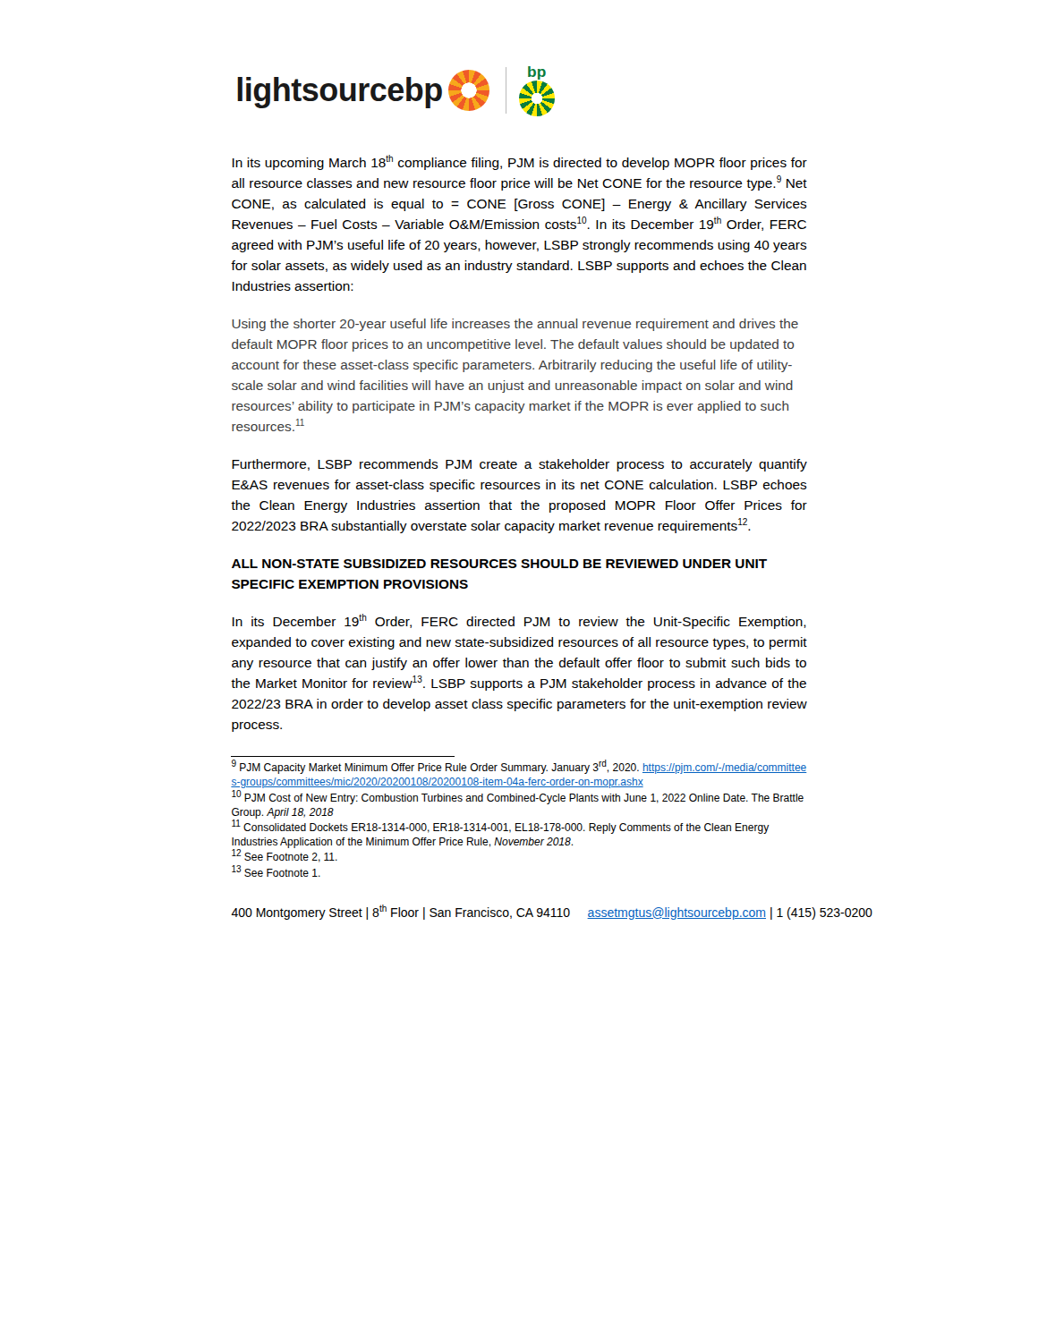lightsourcebp
bp
In its upcoming March 18th compliance filing, PJM is directed to develop MOPR floor prices for all resource classes and new resource floor price will be Net CONE for the resource type.9 Net CONE, as calculated is equal to = CONE [Gross CONE] – Energy & Ancillary Services Revenues – Fuel Costs – Variable O&M/Emission costs10. In its December 19th Order, FERC agreed with PJM’s useful life of 20 years, however, LSBP strongly recommends using 40 years for solar assets, as widely used as an industry standard. LSBP supports and echoes the Clean Industries assertion:
Using the shorter 20-year useful life increases the annual revenue requirement and drives the default MOPR floor prices to an uncompetitive level. The default values should be updated to account for these asset-class specific parameters. Arbitrarily reducing the useful life of utility-scale solar and wind facilities will have an unjust and unreasonable impact on solar and wind resources’ ability to participate in PJM’s capacity market if the MOPR is ever applied to such resources.11
Furthermore, LSBP recommends PJM create a stakeholder process to accurately quantify E&AS revenues for asset-class specific resources in its net CONE calculation. LSBP echoes the Clean Energy Industries assertion that the proposed MOPR Floor Offer Prices for 2022/2023 BRA substantially overstate solar capacity market revenue requirements12.
ALL NON-STATE SUBSIDIZED RESOURCES SHOULD BE REVIEWED UNDER UNIT SPECIFIC EXEMPTION PROVISIONS
In its December 19th Order, FERC directed PJM to review the Unit-Specific Exemption, expanded to cover existing and new state-subsidized resources of all resource types, to permit any resource that can justify an offer lower than the default offer floor to submit such bids to the Market Monitor for review13. LSBP supports a PJM stakeholder process in advance of the 2022/23 BRA in order to develop asset class specific parameters for the unit-exemption review process.
9 PJM Capacity Market Minimum Offer Price Rule Order Summary. January 3rd, 2020. https://pjm.com/-/media/committees-groups/committees/mic/2020/20200108/20200108-item-04a-ferc-order-on-mopr.ashx
10 PJM Cost of New Entry: Combustion Turbines and Combined-Cycle Plants with June 1, 2022 Online Date. The Brattle Group. April 18, 2018
11 Consolidated Dockets ER18-1314-000, ER18-1314-001, EL18-178-000. Reply Comments of the Clean Energy Industries Application of the Minimum Offer Price Rule, November 2018.
12 See Footnote 2, 11.
13 See Footnote 1.
400 Montgomery Street | 8th Floor | San Francisco, CA 94110 assetmgtus@lightsourcebp.com | 1 (415) 523-0200